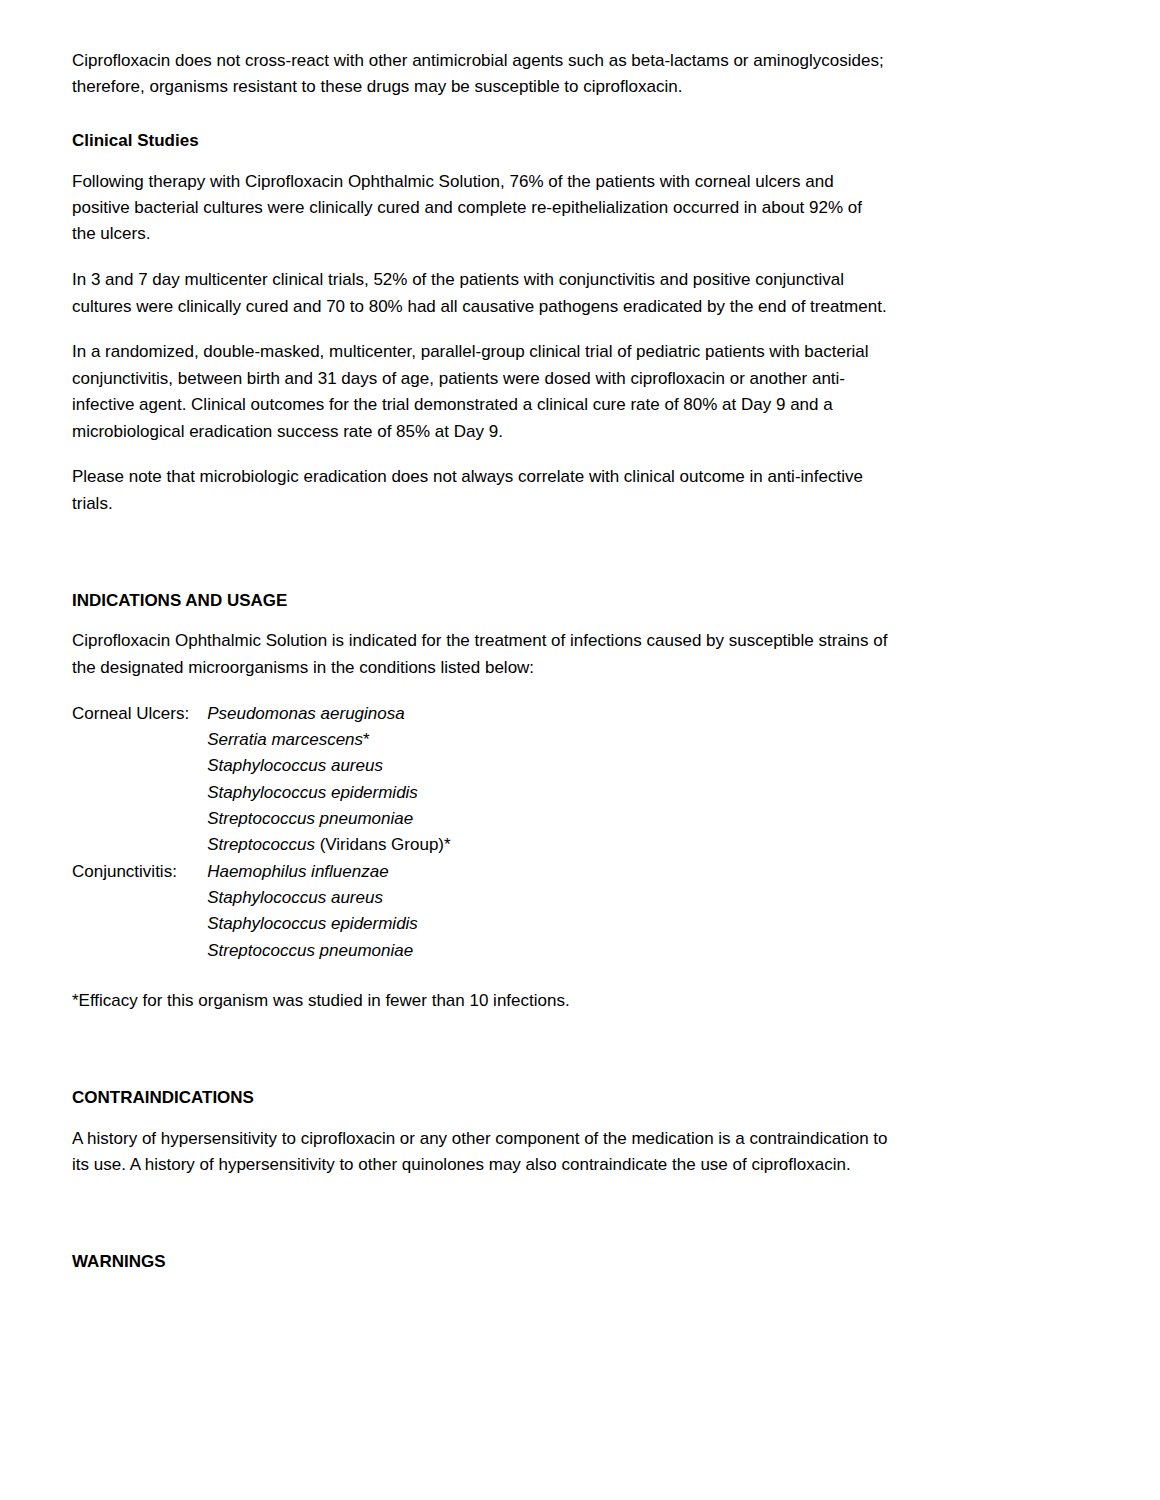Ciprofloxacin does not cross-react with other antimicrobial agents such as beta-lactams or aminoglycosides; therefore, organisms resistant to these drugs may be susceptible to ciprofloxacin.
Clinical Studies
Following therapy with Ciprofloxacin Ophthalmic Solution, 76% of the patients with corneal ulcers and positive bacterial cultures were clinically cured and complete re-epithelialization occurred in about 92% of the ulcers.
In 3 and 7 day multicenter clinical trials, 52% of the patients with conjunctivitis and positive conjunctival cultures were clinically cured and 70 to 80% had all causative pathogens eradicated by the end of treatment.
In a randomized, double-masked, multicenter, parallel-group clinical trial of pediatric patients with bacterial conjunctivitis, between birth and 31 days of age, patients were dosed with ciprofloxacin or another anti-infective agent. Clinical outcomes for the trial demonstrated a clinical cure rate of 80% at Day 9 and a microbiological eradication success rate of 85% at Day 9.
Please note that microbiologic eradication does not always correlate with clinical outcome in anti-infective trials.
INDICATIONS AND USAGE
Ciprofloxacin Ophthalmic Solution is indicated for the treatment of infections caused by susceptible strains of the designated microorganisms in the conditions listed below:
| Corneal Ulcers: | Pseudomonas aeruginosa Serratia marcescens * Staphylococcus aureus Staphylococcus epidermidis Streptococcus pneumoniae Streptococcus (Viridans Group) * |
| Conjunctivitis: | Haemophilus influenzae Staphylococcus aureus Staphylococcus epidermidis Streptococcus pneumoniae |
*Efficacy for this organism was studied in fewer than 10 infections.
CONTRAINDICATIONS
A history of hypersensitivity to ciprofloxacin or any other component of the medication is a contraindication to its use. A history of hypersensitivity to other quinolones may also contraindicate the use of ciprofloxacin.
WARNINGS